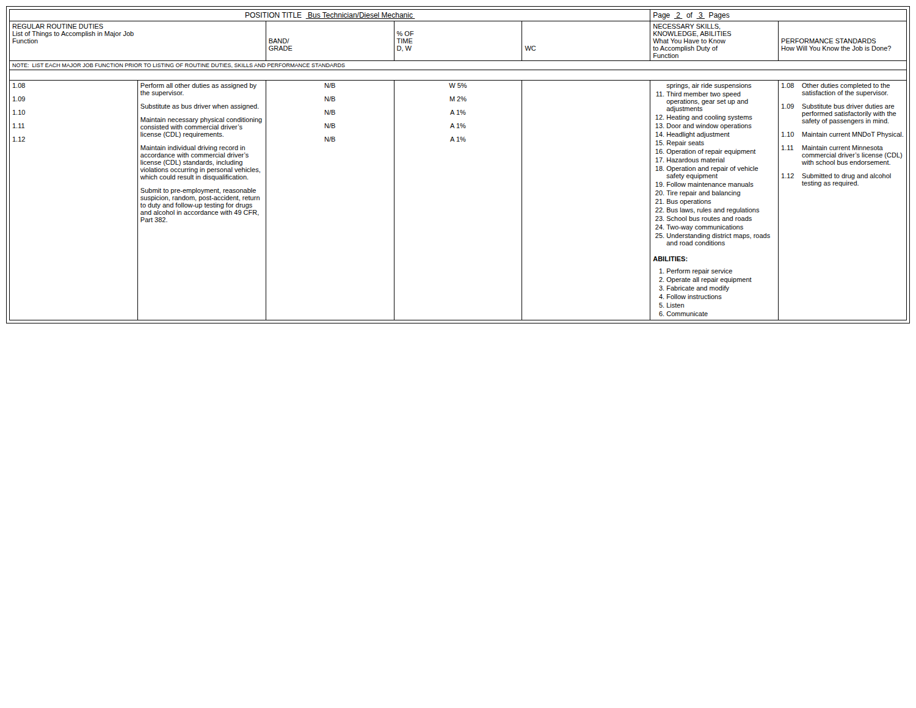| POSITION TITLE Bus Technician/Diesel Mechanic | Page 2 of 3 Pages |
| REGULAR ROUTINE DUTIES List of Things to Accomplish in Major Job Function | BAND/ GRADE | % OF TIME D, W | WC | NECESSARY SKILLS, KNOWLEDGE, ABILITIES What You Have to Know to Accomplish Duty of Function | PERFORMANCE STANDARDS How Will You Know the Job is Done? |
| NOTE: LIST EACH MAJOR JOB FUNCTION PRIOR TO LISTING OF ROUTINE DUTIES, SKILLS AND PERFORMANCE STANDARDS |
| / 1.08 / / 1.09 / / 1.10 / / 1.11 / / 1.12 / | / Perform all other duties as assigned by the supervisor. / / Substitute as bus driver when assigned. / / Maintain necessary physical conditioning consisted with commercial driver’s license (CDL) requirements. / / Maintain individual driving record in accordance with commercial driver’s license (CDL) standards, including violations occurring in personal vehicles, which could result in disqualification. / / Submit to pre-employment, reasonable suspicion, random, post-accident, return to duty and follow-up testing for drugs and alcohol in accordance with 49 CFR, Part 382. / | / N/B / / N/B / / N/B / / N/B / / N/B / | / W 5% / / M 2% / / A 1% / / A 1% / / A 1% / | | springs, air ride suspensions Third member two speed operations, gear set up and adjustments Heating and cooling systems Door and window operations Headlight adjustment Repair seats Operation of repair equipment Hazardous material Operation and repair of vehicle safety equipment Follow maintenance manuals Tire repair and balancing Bus operations Bus laws, rules and regulations School bus routes and roads Two-way communications Understanding district maps, roads and road conditions ABILITIES: Perform repair service Operate all repair equipment Fabricate and modify Follow instructions Listen Communicate | / 1.08 / Other duties completed to the satisfaction of the supervisor. / / 1.09 / Substitute bus driver duties are performed satisfactorily with the safety of passengers in mind. / / 1.10 / Maintain current MNDoT Physical. / / 1.11 / Maintain current Minnesota commercial driver’s license (CDL) with school bus endorsement. / / 1.12 / Submitted to drug and alcohol testing as required. / |